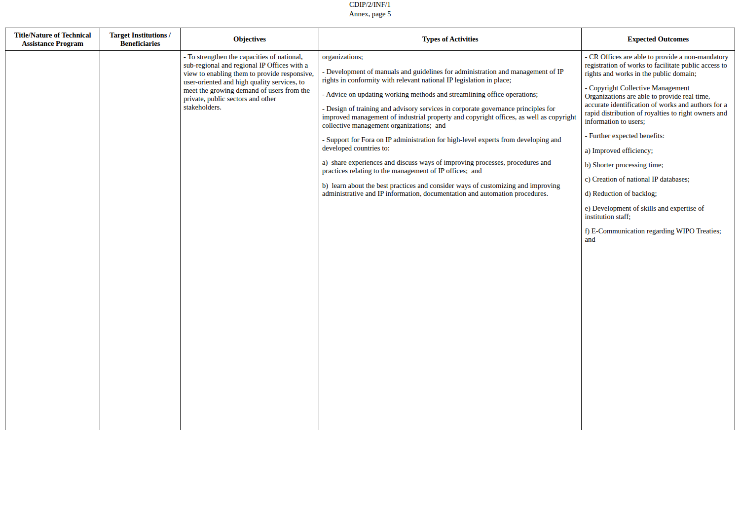CDIP/2/INF/1
Annex, page 5
| Title/Nature of Technical Assistance Program | Target Institutions / Beneficiaries | Objectives | Types of Activities | Expected Outcomes |
| --- | --- | --- | --- | --- |
| | | - To strengthen the capacities of national, sub-regional and regional IP Offices with a view to enabling them to provide responsive, user-oriented and high quality services, to meet the growing demand of users from the private, public sectors and other stakeholders. | organizations; - Development of manuals and guidelines for administration and management of IP rights in conformity with relevant national IP legislation in place; - Advice on updating working methods and streamlining office operations; - Design of training and advisory services in corporate governance principles for improved management of industrial property and copyright offices, as well as copyright collective management organizations; and - Support for Fora on IP administration for high-level experts from developing and developed countries to: a) share experiences and discuss ways of improving processes, procedures and practices relating to the management of IP offices; and b) learn about the best practices and consider ways of customizing and improving administrative and IP information, documentation and automation procedures. | - CR Offices are able to provide a non-mandatory registration of works to facilitate public access to rights and works in the public domain; - Copyright Collective Management Organizations are able to provide real time, accurate identification of works and authors for a rapid distribution of royalties to right owners and information to users; - Further expected benefits: a) Improved efficiency; b) Shorter processing time; c) Creation of national IP databases; d) Reduction of backlog; e) Development of skills and expertise of institution staff; f) E-Communication regarding WIPO Treaties; and |